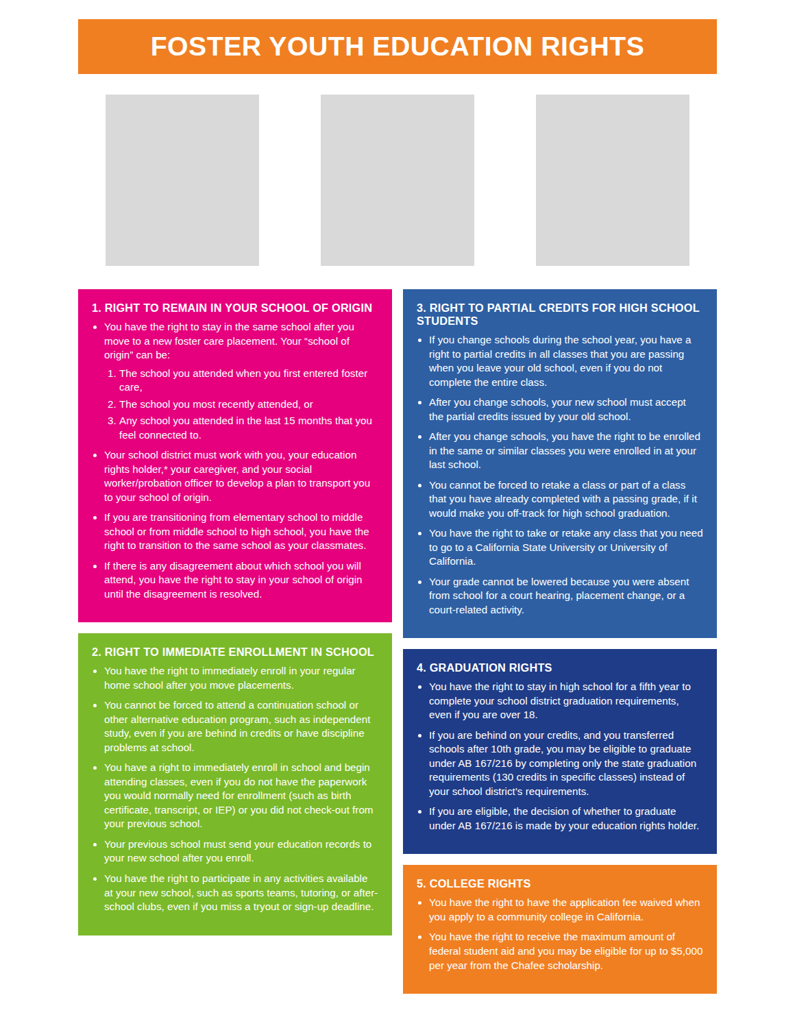FOSTER YOUTH EDUCATION RIGHTS
1. Right to Remain in Your School of Origin
You have the right to stay in the same school after you move to a new foster care placement. Your “school of origin” can be:
The school you attended when you first entered foster care,
The school you most recently attended, or
Any school you attended in the last 15 months that you feel connected to.
Your school district must work with you, your education rights holder,* your caregiver, and your social worker/probation officer to develop a plan to transport you to your school of origin.
If you are transitioning from elementary school to middle school or from middle school to high school, you have the right to transition to the same school as your classmates.
If there is any disagreement about which school you will attend, you have the right to stay in your school of origin until the disagreement is resolved.
2. Right to Immediate Enrollment in School
You have the right to immediately enroll in your regular home school after you move placements.
You cannot be forced to attend a continuation school or other alternative education program, such as independent study, even if you are behind in credits or have discipline problems at school.
You have a right to immediately enroll in school and begin attending classes, even if you do not have the paperwork you would normally need for enrollment (such as birth certificate, transcript, or IEP) or you did not check-out from your previous school.
Your previous school must send your education records to your new school after you enroll.
You have the right to participate in any activities available at your new school, such as sports teams, tutoring, or after-school clubs, even if you miss a tryout or sign-up deadline.
3. Right to Partial Credits for High School Students
If you change schools during the school year, you have a right to partial credits in all classes that you are passing when you leave your old school, even if you do not complete the entire class.
After you change schools, your new school must accept the partial credits issued by your old school.
After you change schools, you have the right to be enrolled in the same or similar classes you were enrolled in at your last school.
You cannot be forced to retake a class or part of a class that you have already completed with a passing grade, if it would make you off-track for high school graduation.
You have the right to take or retake any class that you need to go to a California State University or University of California.
Your grade cannot be lowered because you were absent from school for a court hearing, placement change, or a court-related activity.
4. Graduation Rights
You have the right to stay in high school for a fifth year to complete your school district graduation requirements, even if you are over 18.
If you are behind on your credits, and you transferred schools after 10th grade, you may be eligible to graduate under AB 167/216 by completing only the state graduation requirements (130 credits in specific classes) instead of your school district’s requirements.
If you are eligible, the decision of whether to graduate under AB 167/216 is made by your education rights holder.
5. College Rights
You have the right to have the application fee waived when you apply to a community college in California.
You have the right to receive the maximum amount of federal student aid and you may be eligible for up to $5,000 per year from the Chafee scholarship.